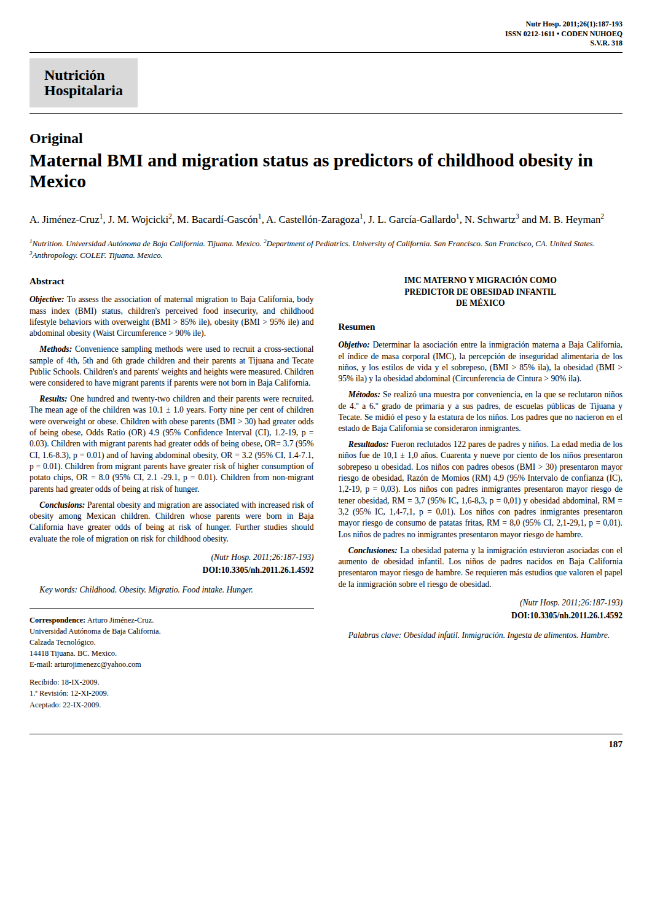Nutr Hosp. 2011;26(1):187-193
ISSN 0212-1611 • CODEN NUHOEQ
S.V.R. 318
Nutrición
Hospitalaria
Original
Maternal BMI and migration status as predictors of childhood obesity in Mexico
A. Jiménez-Cruz1, J. M. Wojcicki2, M. Bacardí-Gascón1, A. Castellón-Zaragoza1, J. L. García-Gallardo1, N. Schwartz3 and M. B. Heyman2
1Nutrition. Universidad Autónoma de Baja California. Tijuana. Mexico. 2Department of Pediatrics. University of California. San Francisco. San Francisco, CA. United States. 3Anthropology. COLEF. Tijuana. Mexico.
Abstract
Objective: To assess the association of maternal migration to Baja California, body mass index (BMI) status, children's perceived food insecurity, and childhood lifestyle behaviors with overweight (BMI > 85% ile), obesity (BMI > 95% ile) and abdominal obesity (Waist Circumference > 90% ile).
Methods: Convenience sampling methods were used to recruit a cross-sectional sample of 4th, 5th and 6th grade children and their parents at Tijuana and Tecate Public Schools. Children's and parents' weights and heights were measured. Children were considered to have migrant parents if parents were not born in Baja California.
Results: One hundred and twenty-two children and their parents were recruited. The mean age of the children was 10.1 ± 1.0 years. Forty nine per cent of children were overweight or obese. Children with obese parents (BMI > 30) had greater odds of being obese, Odds Ratio (OR) 4.9 (95% Confidence Interval (CI), 1.2-19, p = 0.03). Children with migrant parents had greater odds of being obese, OR= 3.7 (95% CI, 1.6-8.3), p = 0.01) and of having abdominal obesity, OR = 3.2 (95% CI, 1.4-7.1, p = 0.01). Children from migrant parents have greater risk of higher consumption of potato chips, OR = 8.0 (95% CI, 2.1 -29.1, p = 0.01). Children from non-migrant parents had greater odds of being at risk of hunger.
Conclusions: Parental obesity and migration are associated with increased risk of obesity among Mexican children. Children whose parents were born in Baja California have greater odds of being at risk of hunger. Further studies should evaluate the role of migration on risk for childhood obesity.
(Nutr Hosp. 2011;26:187-193)
DOI:10.3305/nh.2011.26.1.4592
Key words: Childhood. Obesity. Migratio. Food intake. Hunger.
Correspondence: Arturo Jiménez-Cruz.
Universidad Autónoma de Baja California.
Calzada Tecnológico.
14418 Tijuana. BC. Mexico.
E-mail: arturojimenezc@yahoo.com
Recibido: 18-IX-2009.
1.ª Revisión: 12-XI-2009.
Aceptado: 22-IX-2009.
IMC materno y migración como
predictor de obesidad infantil
de México
Resumen
Objetivo: Determinar la asociación entre la inmigración materna a Baja California, el índice de masa corporal (IMC), la percepción de inseguridad alimentaria de los niños, y los estilos de vida y el sobrepeso, (BMI > 85% ila), la obesidad (BMI > 95% ila) y la obesidad abdominal (Circunferencia de Cintura > 90% ila).
Métodos: Se realizó una muestra por conveniencia, en la que se reclutaron niños de 4.º a 6.º grado de primaria y a sus padres, de escuelas públicas de Tijuana y Tecate. Se midió el peso y la estatura de los niños. Los padres que no nacieron en el estado de Baja California se consideraron inmigrantes.
Resultados: Fueron reclutados 122 pares de padres y niños. La edad media de los niños fue de 10,1 ± 1,0 años. Cuarenta y nueve por ciento de los niños presentaron sobrepeso u obesidad. Los niños con padres obesos (BMI > 30) presentaron mayor riesgo de obesidad, Razón de Momios (RM) 4,9 (95% Intervalo de confianza (IC), 1,2-19, p = 0,03). Los niños con padres inmigrantes presentaron mayor riesgo de tener obesidad, RM = 3,7 (95% IC, 1,6-8,3, p = 0,01) y obesidad abdominal, RM = 3,2 (95% IC, 1,4-7,1, p = 0,01). Los niños con padres inmigrantes presentaron mayor riesgo de consumo de patatas fritas, RM = 8,0 (95% CI, 2,1-29,1, p = 0,01). Los niños de padres no inmigrantes presentaron mayor riesgo de hambre.
Conclusiones: La obesidad paterna y la inmigración estuvieron asociadas con el aumento de obesidad infantil. Los niños de padres nacidos en Baja California presentaron mayor riesgo de hambre. Se requieren más estudios que valoren el papel de la inmigración sobre el riesgo de obesidad.
(Nutr Hosp. 2011;26:187-193)
DOI:10.3305/nh.2011.26.1.4592
Palabras clave: Obesidad infatil. Inmigración. Ingesta de alimentos. Hambre.
187